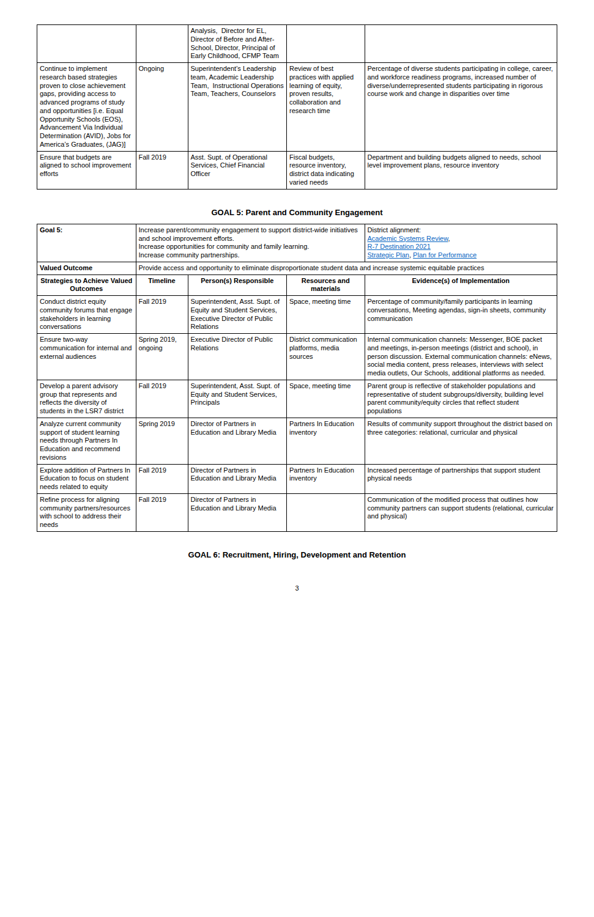| | | Analysis, Director for EL, Director of Before and After-School, Director, Principal of Early Childhood, CFMP Team | | |
| Continue to implement research based strategies proven to close achievement gaps, providing access to advanced programs of study and opportunities [i.e. Equal Opportunity Schools (EOS), Advancement Via Individual Determination (AVID), Jobs for America’s Graduates, (JAG)] | Ongoing | Superintendent’s Leadership team, Academic Leadership Team, Instructional Operations Team, Teachers, Counselors | Review of best practices with applied learning of equity, proven results, collaboration and research time | Percentage of diverse students participating in college, career, and workforce readiness programs, increased number of diverse/underrepresented students participating in rigorous course work and change in disparities over time |
| Ensure that budgets are aligned to school improvement efforts | Fall 2019 | Asst. Supt. of Operational Services, Chief Financial Officer | Fiscal budgets, resource inventory, district data indicating varied needs | Department and building budgets aligned to needs, school level improvement plans, resource inventory |
GOAL 5: Parent and Community Engagement
| Goal 5: | Increase parent/community engagement to support district-wide initiatives and school improvement efforts. Increase opportunities for community and family learning. Increase community partnerships. | District alignment: Academic Systems Review , R-7 Destination 2021 Strategic Plan , Plan for Performance |
| Valued Outcome | Provide access and opportunity to eliminate disproportionate student data and increase systemic equitable practices |
| Strategies to Achieve Valued Outcomes | Timeline | Person(s) Responsible | Resources and materials | Evidence(s) of Implementation |
| Conduct district equity community forums that engage stakeholders in learning conversations | Fall 2019 | Superintendent, Asst. Supt. of Equity and Student Services, Executive Director of Public Relations | Space, meeting time | Percentage of community/family participants in learning conversations, Meeting agendas, sign-in sheets, community communication |
| Ensure two-way communication for internal and external audiences | Spring 2019, ongoing | Executive Director of Public Relations | District communication platforms, media sources | Internal communication channels: Messenger, BOE packet and meetings, in-person meetings (district and school), in person discussion. External communication channels: eNews, social media content, press releases, interviews with select media outlets, Our Schools, additional platforms as needed. |
| Develop a parent advisory group that represents and reflects the diversity of students in the LSR7 district | Fall 2019 | Superintendent, Asst. Supt. of Equity and Student Services, Principals | Space, meeting time | Parent group is reflective of stakeholder populations and representative of student subgroups/diversity, building level parent community/equity circles that reflect student populations |
| Analyze current community support of student learning needs through Partners In Education and recommend revisions | Spring 2019 | Director of Partners in Education and Library Media | Partners In Education inventory | Results of community support throughout the district based on three categories: relational, curricular and physical |
| Explore addition of Partners In Education to focus on student needs related to equity | Fall 2019 | Director of Partners in Education and Library Media | Partners In Education inventory | Increased percentage of partnerships that support student physical needs |
| Refine process for aligning community partners/resources with school to address their needs | Fall 2019 | Director of Partners in Education and Library Media | | Communication of the modified process that outlines how community partners can support students (relational, curricular and physical) |
GOAL 6: Recruitment, Hiring, Development and Retention
3